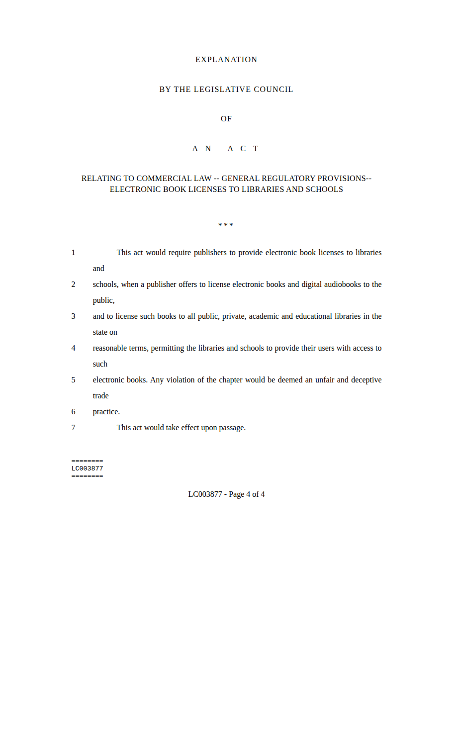EXPLANATION
BY THE LEGISLATIVE COUNCIL
OF
A N A C T
RELATING TO COMMERCIAL LAW -- GENERAL REGULATORY PROVISIONS--
ELECTRONIC BOOK LICENSES TO LIBRARIES AND SCHOOLS
***
| 1 | This act would require publishers to provide electronic book licenses to libraries and |
| 2 | schools, when a publisher offers to license electronic books and digital audiobooks to the public, |
| 3 | and to license such books to all public, private, academic and educational libraries in the state on |
| 4 | reasonable terms, permitting the libraries and schools to provide their users with access to such |
| 5 | electronic books. Any violation of the chapter would be deemed an unfair and deceptive trade |
| 6 | practice. |
| 7 | This act would take effect upon passage. |
========
LC003877
========
LC003877 - Page 4 of 4